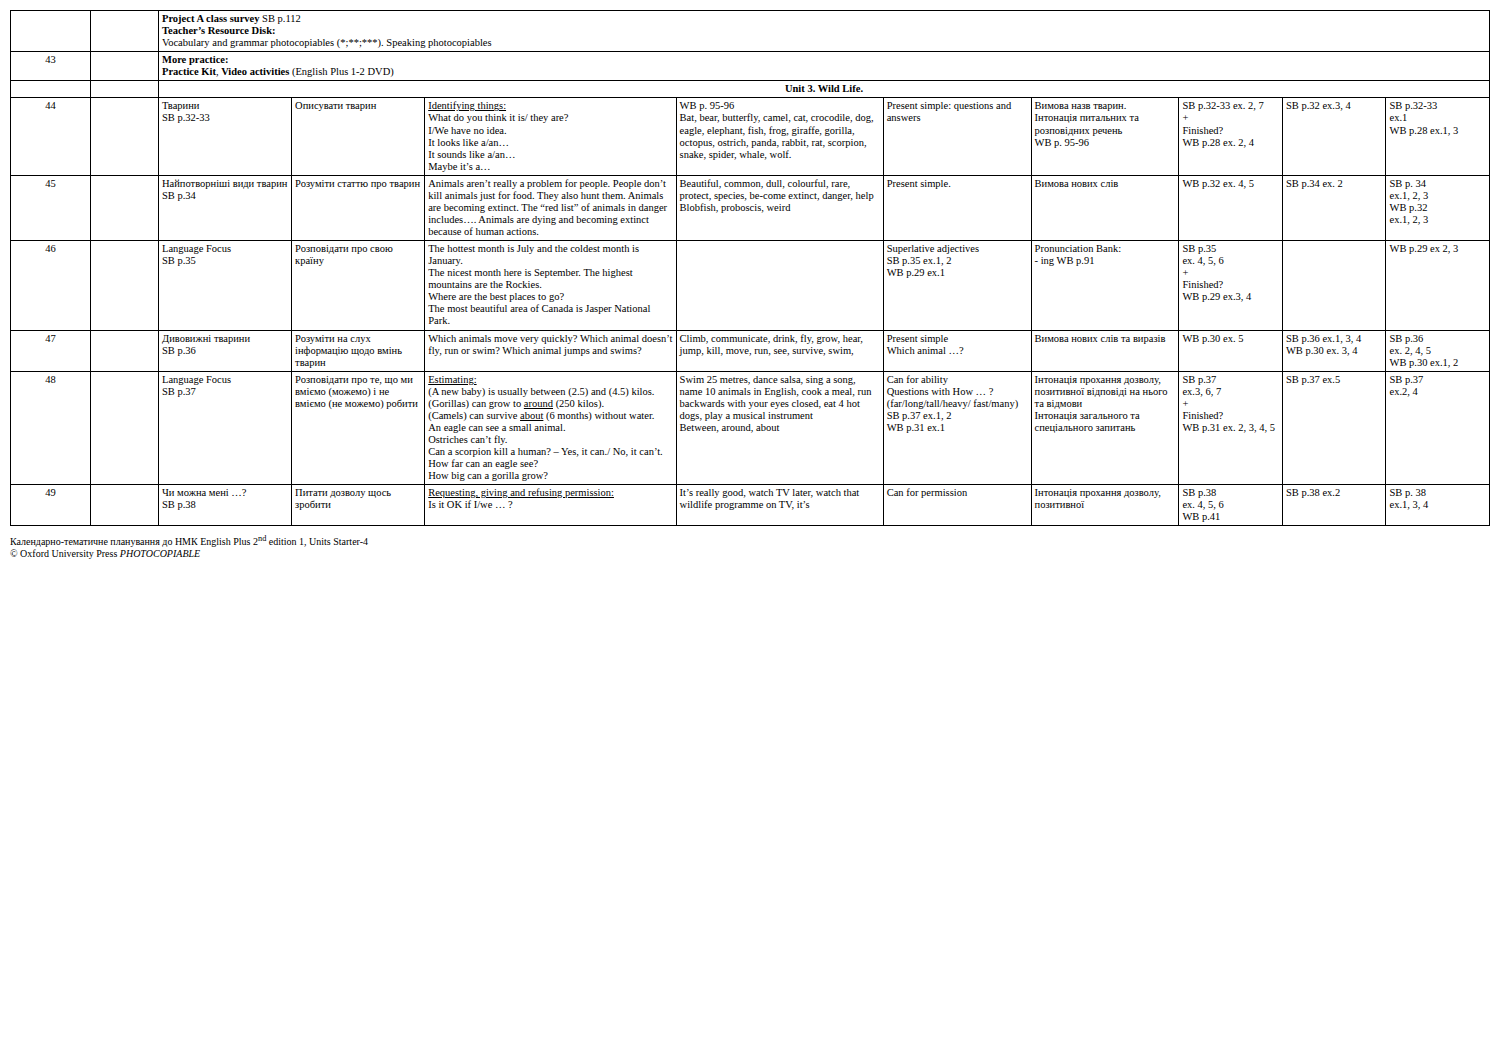| | | Project A class survey SB p.112 Teacher’s Resource Disk: Vocabulary and grammar photocopiables (*;**;***). Speaking photocopiables |
| 43 | | More practice: Practice Kit , Video activities (English Plus 1-2 DVD) |
| | | Unit 3. Wild Life. |
| 44 | | Тварини SB p.32-33 | Описувати тварин | Identifying things: What do you think it is/ they are? I/We have no idea. It looks like a/an… It sounds like a/an… Maybe it’s a… | WB p. 95-96 Bat, bear, butterfly, camel, cat, crocodile, dog, eagle, elephant, fish, frog, giraffe, gorilla, octopus, ostrich, panda, rabbit, rat, scorpion, snake, spider, whale, wolf. | Present simple: questions and answers | Вимова назв тварин. Інтонація питальних та розповідних речень WB p. 95-96 | SB p.32-33 ex. 2, 7 + Finished? WB p.28 ex. 2, 4 | SB p.32 ex.3, 4 | SB p.32-33 ex.1 WB p.28 ex.1, 3 |
| 45 | | Найпотворніші види тварин SB p.34 | Розуміти статтю про тварин | Animals aren’t really a problem for people. People don’t kill animals just for food. They also hunt them. Animals are becoming extinct. The “red list” of animals in danger includes…. Animals are dying and becoming extinct because of human actions. | Beautiful, common, dull, colourful, rare, protect, species, be-come extinct, danger, help Blobfish, proboscis, weird | Present simple. | Вимова нових слів | WB p.32 ex. 4, 5 | SB p.34 ex. 2 | SB p. 34 ex.1, 2, 3 WB p.32 ex.1, 2, 3 |
| 46 | | Language Focus SB p.35 | Розповідати про свою країну | The hottest month is July and the coldest month is January. The nicest month here is September. The highest mountains are the Rockies. Where are the best places to go? The most beautiful area of Canada is Jasper National Park. | | Superlative adjectives SB p.35 ex.1, 2 WB p.29 ex.1 | Pronunciation Bank: - ing WB p.91 | SB p.35 ex. 4, 5, 6 + Finished? WB p.29 ex.3, 4 | | WB p.29 ex 2, 3 |
| 47 | | Дивовижні тварини SB p.36 | Розуміти на слух інформацію щодо вмінь тварин | Which animals move very quickly? Which animal doesn’t fly, run or swim? Which animal jumps and swims? | Climb, communicate, drink, fly, grow, hear, jump, kill, move, run, see, survive, swim, | Present simple Which animal …? | Вимова нових слів та виразів | WB p.30 ex. 5 | SB p.36 ex.1, 3, 4 WB p.30 ex. 3, 4 | SB p.36 ex. 2, 4, 5 WB p.30 ex.1, 2 |
| 48 | | Language Focus SB p.37 | Розповідати про те, що ми вміємо (можемо) і не вміємо (не можемо) робити | Estimating: (A new baby) is usually between (2.5) and (4.5) kilos. (Gorillas) can grow to around (250 kilos). (Camels) can survive about (6 months) without water. An eagle can see a small animal. Ostriches can’t fly. Can a scorpion kill a human? – Yes, it can./ No, it can’t. How far can an eagle see? How big can a gorilla grow? | Swim 25 metres, dance salsa, sing a song, name 10 animals in English, cook a meal, run backwards with your eyes closed, eat 4 hot dogs, play a musical instrument Between, around, about | Can for ability Questions with How … ? (far/long/tall/heavy/ fast/many) SB p.37 ex.1, 2 WB p.31 ex.1 | Інтонація прохання дозволу, позитивної відповіді на нього та відмови Інтонація загального та спеціального запитань | SB p.37 ex.3, 6, 7 + Finished? WB p.31 ex. 2, 3, 4, 5 | SB p.37 ex.5 | SB p.37 ex.2, 4 |
| 49 | | Чи можна мені …? SB p.38 | Питати дозволу щось зробити | Requesting, giving and refusing permission: Is it OK if I/we … ? | It’s really good, watch TV later, watch that wildlife programme on TV, it’s | Can for permission | Інтонація прохання дозволу, позитивної | SB p.38 ex. 4, 5, 6 WB p.41 | SB p.38 ex.2 | SB p. 38 ex.1, 3, 4 |
Календарно-тематичне планування до НМК English Plus 2nd edition 1, Units Starter-4 © Oxford University Press PHOTOCOPIABLE